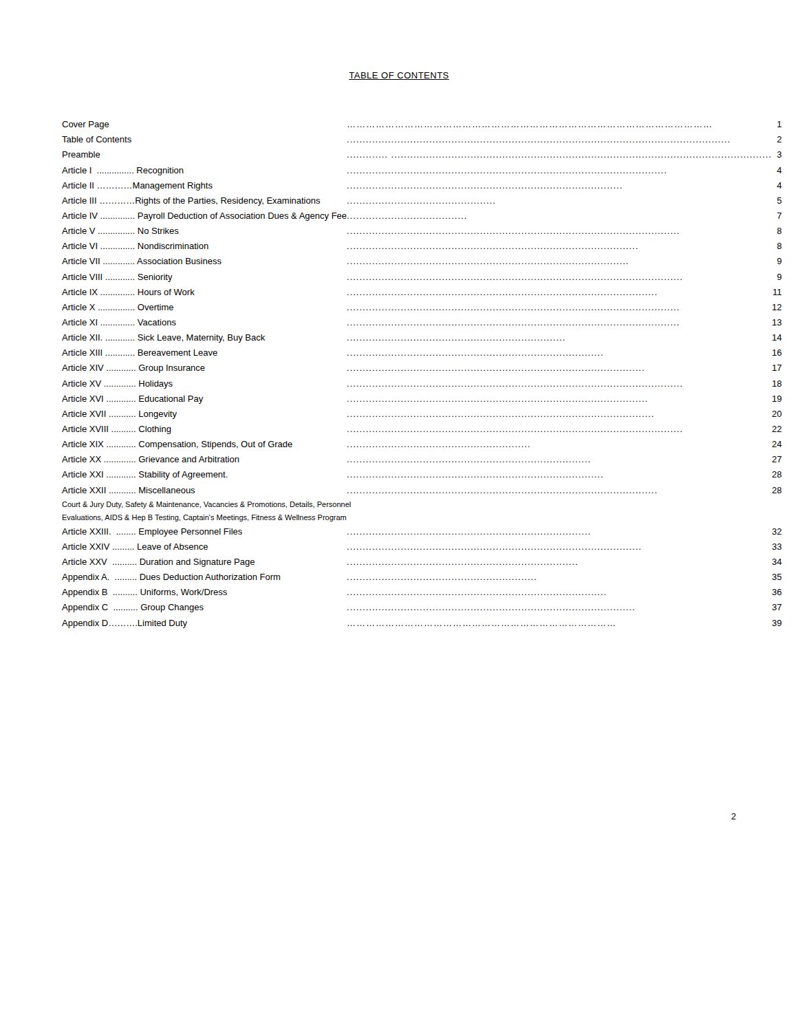TABLE OF CONTENTS
| Cover Page | …………………………………………………………………………………………………… | 1 |
| Table of Contents | ......................................................................................................................... | 2 |
| Preamble | ............. ........................................................................................................................ | 3 |
| Article I ............... Recognition | ..................................................................................................... | 4 |
| Article II …………Management Rights | ....................................................................................... | 4 |
| Article III …………Rights of the Parties, Residency, Examinations | ............................................... | 5 |
| Article IV .............. Payroll Deduction of Association Dues & Agency Fee | ...................................... | 7 |
| Article V ............... No Strikes | ......................................................................................................... | 8 |
| Article VI .............. Nondiscrimination | ............................................................................................ | 8 |
| Article VII ............. Association Business | ......................................................................................... | 9 |
| Article VIII ............ Seniority | .......................................................................................................... | 9 |
| Article IX .............. Hours of Work | .................................................................................................. | 11 |
| Article X ............... Overtime | ......................................................................................................... | 12 |
| Article XI .............. Vacations | ......................................................................................................... | 13 |
| Article XII. ............ Sick Leave, Maternity, Buy Back | ..................................................................... | 14 |
| Article XIII ............ Bereavement Leave | ................................................................................. | 16 |
| Article XIV ............ Group Insurance | .............................................................................................. | 17 |
| Article XV ............. Holidays | .......................................................................................................... | 18 |
| Article XVI ............ Educational Pay | ............................................................................................... | 19 |
| Article XVII ........... Longevity | ................................................................................................. | 20 |
| Article XVIII .......... Clothing | .......................................................................................................... | 22 |
| Article XIX ............ Compensation, Stipends, Out of Grade | .......................................................... | 24 |
| Article XX ............. Grievance and Arbitration | ............................................................................. | 27 |
| Article XXI ............ Stability of Agreement. | ................................................................................. | 28 |
| Article XXII ........... Miscellaneous | .................................................................................................. | 28 |
| Court & Jury Duty, Safety & Maintenance, Vacancies & Promotions, Details, Personnel |
| Evaluations, AIDS & Hep B Testing, Captain's Meetings, Fitness & Wellness Program |
| Article XXIII. ........ Employee Personnel Files | ............................................................................. | 32 |
| Article XXIV ......... Leave of Absence | ............................................................................................. | 33 |
| Article XXV .......... Duration and Signature Page | ......................................................................... | 34 |
| Appendix A. ......... Dues Deduction Authorization Form | ............................................................ | 35 |
| Appendix B .......... Uniforms, Work/Dress | .................................................................................. | 36 |
| Appendix C .......... Group Changes | ........................................................................................... | 37 |
| Appendix D……….Limited Duty | ………………………………………………………………………… | 39 |
2